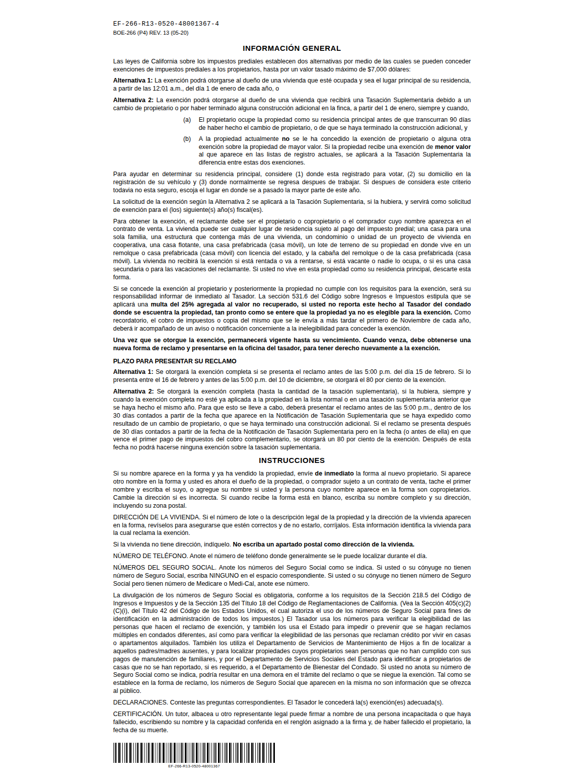EF-266-R13-0520-48001367-4
BOE-266 (P4) REV. 13 (05-20)
INFORMACIÓN GENERAL
Las leyes de California sobre los impuestos prediales establecen dos alternativas por medio de las cuales se pueden conceder exenciones de impuestos prediales a los propietarios, hasta por un valor tasado máximo de $7,000 dólares:
Alternativa 1: La exención podrá otorgarse al dueño de una vivienda que esté ocupada y sea el lugar principal de su residencia, a partir de las 12:01 a.m., del día 1 de enero de cada año, o
Alternativa 2: La exención podrá otorgarse al dueño de una vivienda que recibirá una Tasación Suplementaria debido a un cambio de propietario o por haber terminado alguna construcción adicional en la finca, a partir del 1 de enero, siempre y cuando,
(a) El propietario ocupe la propiedad como su residencia principal antes de que transcurran 90 días de haber hecho el cambio de propietario, o de que se haya terminado la construcción adicional, y
(b) A la propiedad actualmente no se le ha concedido la exención de propietario o alguna otra exención sobre la propiedad de mayor valor. Si la propiedad recibe una exención de menor valor al que aparece en las listas de registro actuales, se aplicará a la Tasación Suplementaria la diferencia entre estas dos exenciones.
Para ayudar en determinar su residencia principal, considere (1) donde esta registrado para votar, (2) su domicilio en la registración de su vehículo y (3) donde normalmente se regresa despues de trabajar. Si despues de considera este criterio todavia no esta seguro, escoja el lugar en donde se a pasado la mayor parte de este año.
La solicitud de la exención según la Alternativa 2 se aplicará a la Tasación Suplementaria, si la hubiera, y servirá como solicitud de exención para el (los) siguiente(s) año(s) fiscal(es).
Para obtener la exención, el reclamante debe ser el propietario o copropietario o el comprador cuyo nombre aparezca en el contrato de venta. La vivienda puede ser cualquier lugar de residencia sujeto al pago del impuesto predial; una casa para una sola familia, una estructura que contenga más de una vivienda, un condominio o unidad de un proyecto de vivienda en cooperativa, una casa flotante, una casa prefabricada (casa móvil), un lote de terreno de su propiedad en donde vive en un remolque o casa prefabricada (casa móvil) con licencia del estado, y la cabaña del remolque o de la casa prefabricada (casa móvil). La vivienda no recibirá la exención si está rentada o va a rentarse, si está vacante o nadie lo ocupa, o si es una casa secundaria o para las vacaciones del reclamante. Si usted no vive en esta propiedad como su residencia principal, descarte esta forma.
Si se concede la exención al propietario y posteriormente la propiedad no cumple con los requisitos para la exención, será su responsabilidad informar de inmediato al Tasador. La sección 531.6 del Código sobre Ingresos e Impuestos estipula que se aplicará una multa del 25% agregada al valor no recuperado, si usted no reporta este hecho al Tasador del condado donde se escuentra la propiedad, tan pronto como se entere que la propiedad ya no es elegible para la exención. Como recordatorio, el cobro de impuestos o copia del mismo que se le envía a más tardar el primero de Noviembre de cada año, deberá ir acompañado de un aviso o notificación concerniente a la inelegibilidad para conceder la exención.
Una vez que se otorgue la exención, permanecerá vigente hasta su vencimiento. Cuando venza, debe obtenerse una nueva forma de reclamo y presentarse en la oficina del tasador, para tener derecho nuevamente a la exención.
PLAZO PARA PRESENTAR SU RECLAMO
Alternativa 1: Se otorgará la exención completa si se presenta el reclamo antes de las 5:00 p.m. del día 15 de febrero. Si lo presenta entre el 16 de febrero y antes de las 5:00 p.m. del 10 de diciembre, se otorgará el 80 por ciento de la exención.
Alternativa 2: Se otorgará la exención completa (hasta la cantidad de la tasación suplementaria), si la hubiera, siempre y cuando la exención completa no esté ya aplicada a la propiedad en la lista normal o en una tasación suplementaria anterior que se haya hecho el mismo año. Para que esto se lleve a cabo, deberá presentar el reclamo antes de las 5:00 p.m., dentro de los 30 días contados a partir de la fecha que aparece en la Notificación de Tasación Suplementaria que se haya expedido como resultado de un cambio de propietario, o que se haya terminado una construcción adicional. Si el reclamo se presenta después de 30 días contados a partir de la fecha de la Notificación de Tasación Suplementaria pero en la fecha (o antes de ella) en que vence el primer pago de impuestos del cobro complementario, se otorgará un 80 por ciento de la exención. Después de esta fecha no podrá hacerse ninguna exención sobre la tasación suplementaria.
INSTRUCCIONES
Si su nombre aparece en la forma y ya ha vendido la propiedad, envíe de inmediato la forma al nuevo propietario. Si aparece otro nombre en la forma y usted es ahora el dueño de la propiedad, o comprador sujeto a un contrato de venta, tache el primer nombre y escriba el suyo, o agregue su nombre si usted y la persona cuyo nombre aparece en la forma son copropietarios. Cambie la dirección si es incorrecta. Si cuando recibe la forma está en blanco, escriba su nombre completo y su dirección, incluyendo su zona postal.
DIRECCIÓN DE LA VIVIENDA. Si el número de lote o la descripción legal de la propiedad y la dirección de la vivienda aparecen en la forma, revíselos para asegurarse que estén correctos y de no estarlo, corríjalos. Esta información identifica la vivienda para la cual reclama la exención.
Si la vivienda no tiene dirección, indíquelo. No escriba un apartado postal como dirección de la vivienda.
NÚMERO DE TELÉFONO. Anote el número de teléfono donde generalmente se le puede localizar durante el día.
NÚMEROS DEL SEGURO SOCIAL. Anote los números del Seguro Social como se indica. Si usted o su cónyuge no tienen número de Seguro Social, escriba NINGUNO en el espacio correspondiente. Si usted o su cónyuge no tienen número de Seguro Social pero tienen número de Medicare o Medi-Cal, anote ese número.
La divulgación de los números de Seguro Social es obligatoria, conforme a los requisitos de la Sección 218.5 del Código de Ingresos e Impuestos y de la Sección 135 del Título 18 del Código de Reglamentaciones de California. (Vea la Sección 405(c)(2)(C)(i), del Título 42 del Código de los Estados Unidos, el cual autoriza el uso de los números de Seguro Social para fines de identificación en la administración de todos los impuestos.) El Tasador usa los números para verificar la elegibilidad de las personas que hacen el reclamo de exención, y también los usa el Estado para impedir o prevenir que se hagan reclamos múltiples en condados diferentes, así como para verificar la elegibilidad de las personas que reclaman crédito por vivir en casas o apartamentos alquilados. También los utiliza el Departamento de Servicios de Mantenimiento de Hijos a fin de localizar a aquellos padres/madres ausentes, y para localizar propiedades cuyos propietarios sean personas que no han cumplido con sus pagos de manutención de familiares, y por el Departamento de Servicios Sociales del Estado para identificar a propietarios de casas que no se han reportado, si es requerido, a el Departamento de Bienestar del Condado. Si usted no anota su número de Seguro Social como se indica, podría resultar en una demora en el trámite del reclamo o que se niegue la exención. Tal como se establece en la forma de reclamo, los números de Seguro Social que aparecen en la misma no son información que se ofrezca al público.
DECLARACIONES. Conteste las preguntas correspondientes. El Tasador le concederá la(s) exención(es) adecuada(s).
CERTIFICACIÓN. Un tutor, albacea u otro representante legal puede firmar a nombre de una persona incapacitada o que haya fallecido, escribiendo su nombre y la capacidad conferida en el renglón asignado a la firma y, de haber fallecido el propietario, la fecha de su muerte.
EF-266-R13-0520-48001367